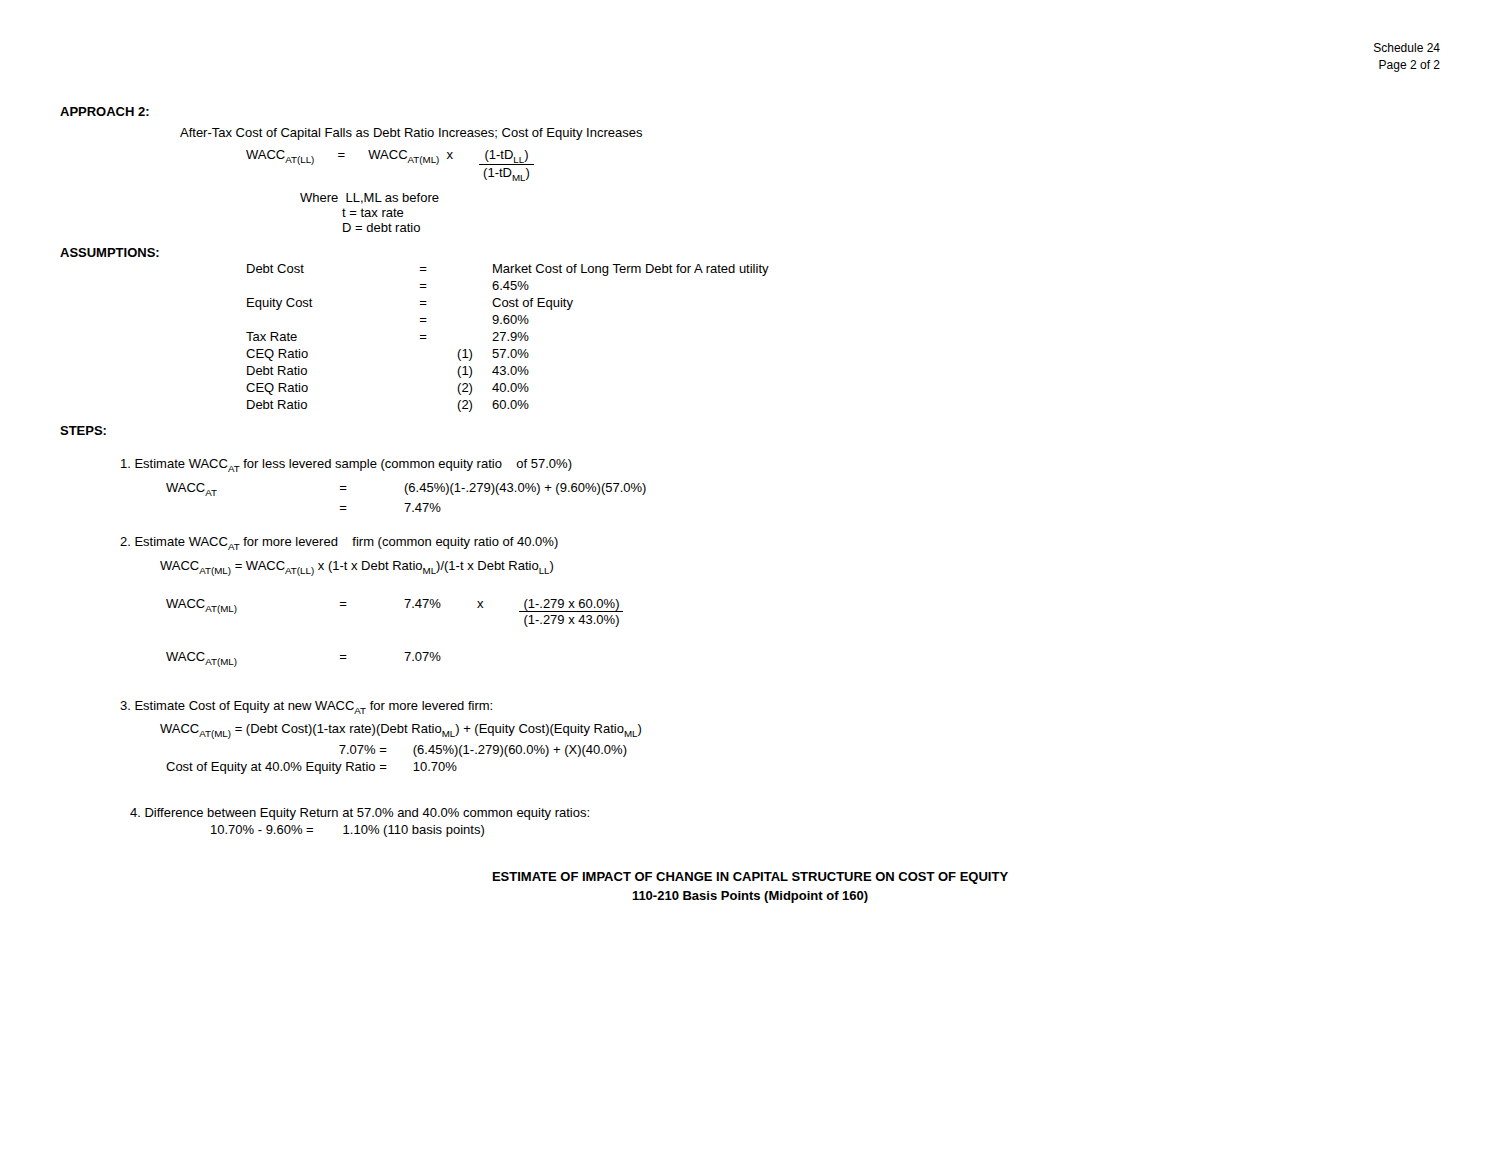Schedule 24
Page 2 of 2
APPROACH 2:
After-Tax Cost of Capital Falls as Debt Ratio Increases; Cost of Equity Increases
| WACC AT(LL) | = | WACC AT(ML) x | (1-tD LL ) (1-tD ML ) |
Where LL,ML as before
t = tax rate
D = debt ratio
ASSUMPTIONS:
| Debt Cost | = | | Market Cost of Long Term Debt for A rated utility |
| | = | | 6.45% |
| Equity Cost | = | | Cost of Equity |
| | = | | 9.60% |
| Tax Rate | = | | 27.9% |
| CEQ Ratio | | (1) | 57.0% |
| Debt Ratio | | (1) | 43.0% |
| CEQ Ratio | | (2) | 40.0% |
| Debt Ratio | | (2) | 60.0% |
STEPS:
1. Estimate WACCAT for less levered sample (common equity ratio of 57.0%)
| WACC AT | = | (6.45%)(1-.279)(43.0%) + (9.60%)(57.0%) |
| | = | 7.47% |
2. Estimate WACCAT for more levered firm (common equity ratio of 40.0%)
WACCAT(ML) = WACCAT(LL) x (1-t x Debt RatioML)/(1-t x Debt RatioLL)
| WACC AT(ML) | = | 7.47% | x | (1-.279 x 60.0%) (1-.279 x 43.0%) |
| WACC AT(ML) | = | 7.07% |
3. Estimate Cost of Equity at new WACCAT for more levered firm:
WACCAT(ML) = (Debt Cost)(1-tax rate)(Debt RatioML) + (Equity Cost)(Equity RatioML)
| 7.07% = | (6.45%)(1-.279)(60.0%) + (X)(40.0%) |
| Cost of Equity at 40.0% Equity Ratio = | 10.70% |
4. Difference between Equity Return at 57.0% and 40.0% common equity ratios:
10.70% - 9.60% = 1.10% (110 basis points)
ESTIMATE OF IMPACT OF CHANGE IN CAPITAL STRUCTURE ON COST OF EQUITY
110-210 Basis Points (Midpoint of 160)